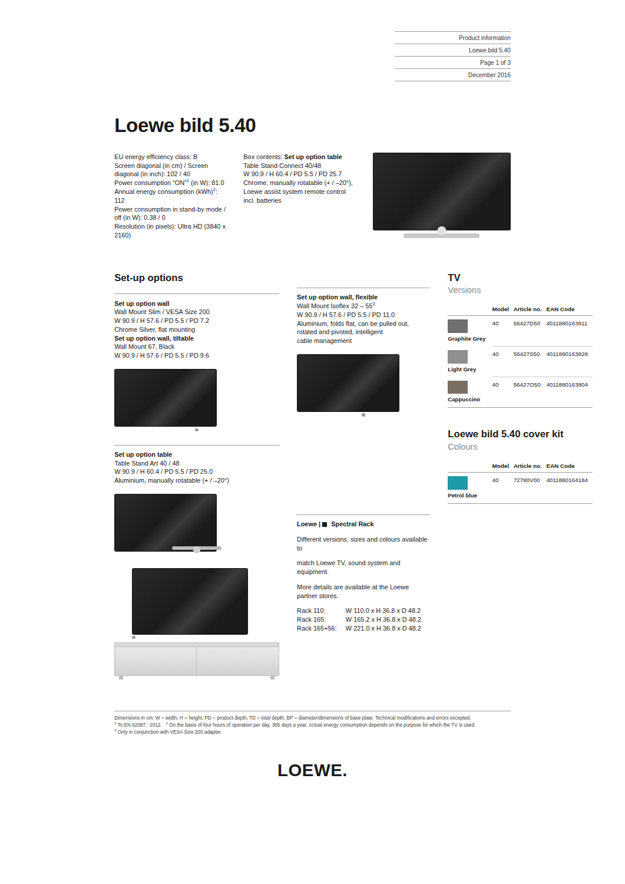| Product information |
| Loewe bild 5.40 |
| Page 1 of 3 |
| December 2016 |
Loewe bild 5.40
EU energy efficiency class: B
Screen diagonal (in cm) / Screen diagonal (in inch): 102 / 40
Power consumption “ON”1 (in W): 81.0
Annual energy consumption (kWh)2: 112
Power consumption in stand-by mode / off (in W): 0.38 / 0
Resolution (in pixels): Ultra HD (3840 x 2160)
Box contents: Set up option table
Table Stand Connect 40/48
W 90.9 / H 60.4 / PD 5.5 / PD 25.7
Chrome, manually rotatable (+ / –20°),
Loewe assist system remote control
incl. batteries
Set-up options
Set up option wall
Wall Mount Slim / VESA Size 200
W 90.9 / H 57.6 / PD 5.5 / PD 7.2
Chrome Silver, flat mounting
Set up option wall, tiltable
Wall Mount 67, Black
W 90.9 / H 57.6 / PD 5.5 / PD 9.6
Set up option table
Table Stand Art 40 / 48
W 90.9 / H 60.4 / PD 5.5 / PD 25.0
Aluminium, manually rotatable (+ / –20°)
Set up option wall, flexible
Wall Mount Isoflex 32 – 553
W 90.9 / H 57.6 / PD 5.5 / PD 11.0
Aluminium, folds flat, can be pulled out,
rotated and pivoted, intelligent
cable management
Loewe | Spectral Rack
Different versions, sizes and colours available to
match Loewe TV, sound system and equipment.
More details are available at the Loewe partner stores.
| Rack 110: | W 110.0 x H 36.8 x D 48.2 |
| Rack 165: | W 165.2 x H 36.8 x D 48.2 |
| Rack 165+56: | W 221.0 x H 36.8 x D 48.2 |
TV
Versions
| | Model | Article no. | EAN Code |
| --- | --- | --- | --- |
| Graphite Grey | 40 | 56427D50 | 4011880163811 |
| Light Grey | 40 | 56427S50 | 4011880163828 |
| Cappuccino | 40 | 56427O50 | 4011880163804 |
Loewe bild 5.40 cover kit
Colours
| | Model | Article no. | EAN Code |
| --- | --- | --- | --- |
| Petrol blue | 40 | 72780V00 | 4011880164184 |
Dimensions in cm: W = width, H = height, PD = product depth, TD = total depth, BP = diameter/dimensions of base plate. Technical modifications and errors excepted.
1 To EN 62087 : 2012. 2 On the basis of four hours of operation per day, 365 days a year. Actual energy consumption depends on the purpose for which the TV is used.
3 Only in conjunction with VESA Size 200 adapter.
LOEWE.